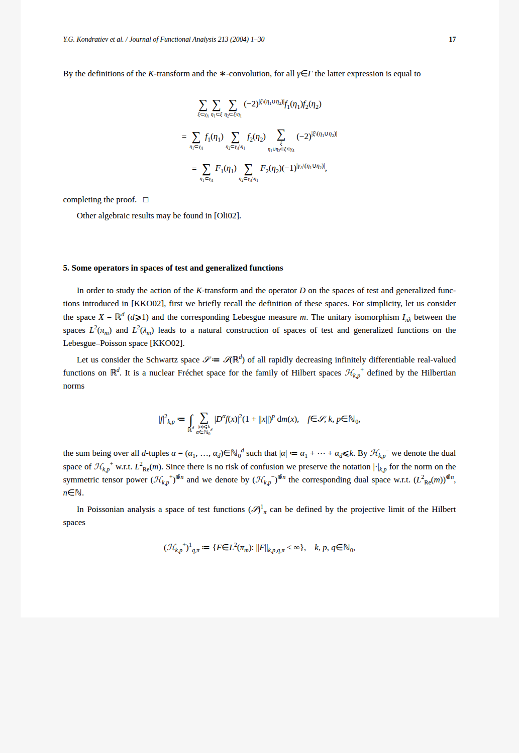Y.G. Kondratiev et al. / Journal of Functional Analysis 213 (2004) 1–30 17
By the definitions of the K-transform and the ∗-convolution, for all γ∈Γ the latter expression is equal to
∑ξ⊂γΛ ∑η1⊂ξ ∑η2⊂ξ\η1 (−2)|ξ\(η1∪η2)|f1(η1)f2(η2)
= ∑η1⊂γΛ f1(η1) ∑η2⊂γΛ\η1 f2(η2) ∑ξ
η1∪η2⊂ξ⊂γΛ (−2)|ξ\(η1∪η2)|
= ∑η1⊂γΛ F1(η1) ∑η2⊂γΛ\η1 F2(η2)(−1)|γΛ\(η1∪η2)|,
completing the proof. □
Other algebraic results may be found in [Oli02].
5. Some operators in spaces of test and generalized functions
In order to study the action of the K-transform and the operator D on the spaces of test and generalized functions introduced in [KKO02], first we briefly recall the definition of these spaces. For simplicity, let us consider the space X = ℝd (d⩾1) and the corresponding Lebesgue measure m. The unitary isomorphism Iπλ between the spaces L2(πm) and L2(λm) leads to a natural construction of spaces of test and generalized functions on the Lebesgue–Poisson space [KKO02].
Let us consider the Schwartz space 𝒮 ≔ 𝒮(ℝd) of all rapidly decreasing infinitely differentiable real-valued functions on ℝd. It is a nuclear Fréchet space for the family of Hilbert spaces ℋk,p+ defined by the Hilbertian norms
|f|2k,p ≔ ∫ℝd ∑|α|⩽k
α∈ℕ0d |Dαf(x)|2(1 + ||x||)p dm(x), f∈𝒮, k, p∈ℕ0,
the sum being over all d-tuples α = (α1, …, αd)∈ℕ0d such that |α| ≔ α1 + ⋯ + αd⩽k. By ℋk,p− we denote the dual space of ℋk,p+ w.r.t. L2Re(m). Since there is no risk of confusion we preserve the notation |·|k,p for the norm on the symmetric tensor power (ℋk,p+)⊗̂n and we denote by (ℋk,p−)⊗̂n the corresponding dual space w.r.t. (L2Re(m))⊗̂n, n∈ℕ.
In Poissonian analysis a space of test functions (𝒮)1π can be defined by the projective limit of the Hilbert spaces
(ℋk,p+)1q,π ≔ {F∈L2(πm): ||F||k,p,q,π < ∞}, k, p, q∈ℕ0,